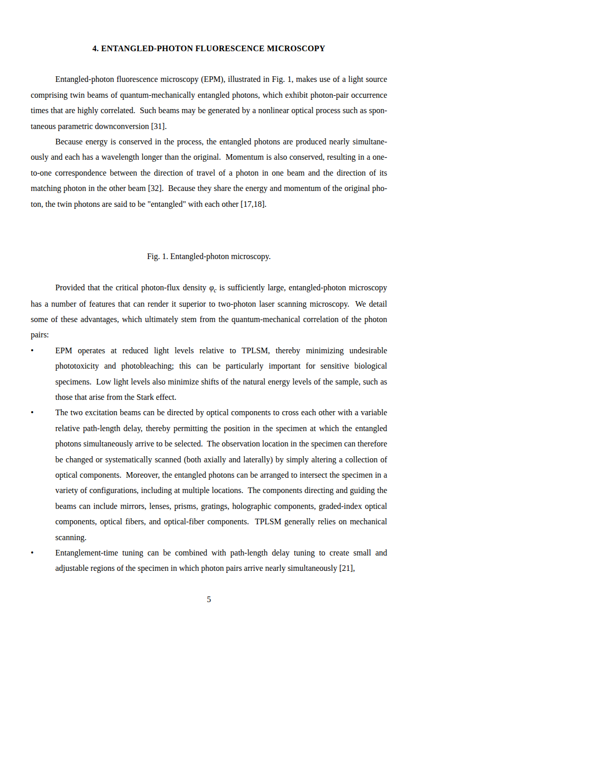4. ENTANGLED-PHOTON FLUORESCENCE MICROSCOPY
Entangled-photon fluorescence microscopy (EPM), illustrated in Fig. 1, makes use of a light source comprising twin beams of quantum-mechanically entangled photons, which exhibit photon-pair occurrence times that are highly correlated. Such beams may be generated by a nonlinear optical process such as spontaneous parametric downconversion [31].
Because energy is conserved in the process, the entangled photons are produced nearly simultaneously and each has a wavelength longer than the original. Momentum is also conserved, resulting in a one-to-one correspondence between the direction of travel of a photon in one beam and the direction of its matching photon in the other beam [32]. Because they share the energy and momentum of the original photon, the twin photons are said to be "entangled" with each other [17,18].
Fig. 1. Entangled-photon microscopy.
Provided that the critical photon-flux density φc is sufficiently large, entangled-photon microscopy has a number of features that can render it superior to two-photon laser scanning microscopy. We detail some of these advantages, which ultimately stem from the quantum-mechanical correlation of the photon pairs:
EPM operates at reduced light levels relative to TPLSM, thereby minimizing undesirable phototoxicity and photobleaching; this can be particularly important for sensitive biological specimens. Low light levels also minimize shifts of the natural energy levels of the sample, such as those that arise from the Stark effect.
The two excitation beams can be directed by optical components to cross each other with a variable relative path-length delay, thereby permitting the position in the specimen at which the entangled photons simultaneously arrive to be selected. The observation location in the specimen can therefore be changed or systematically scanned (both axially and laterally) by simply altering a collection of optical components. Moreover, the entangled photons can be arranged to intersect the specimen in a variety of configurations, including at multiple locations. The components directing and guiding the beams can include mirrors, lenses, prisms, gratings, holographic components, graded-index optical components, optical fibers, and optical-fiber components. TPLSM generally relies on mechanical scanning.
Entanglement-time tuning can be combined with path-length delay tuning to create small and adjustable regions of the specimen in which photon pairs arrive nearly simultaneously [21],
5